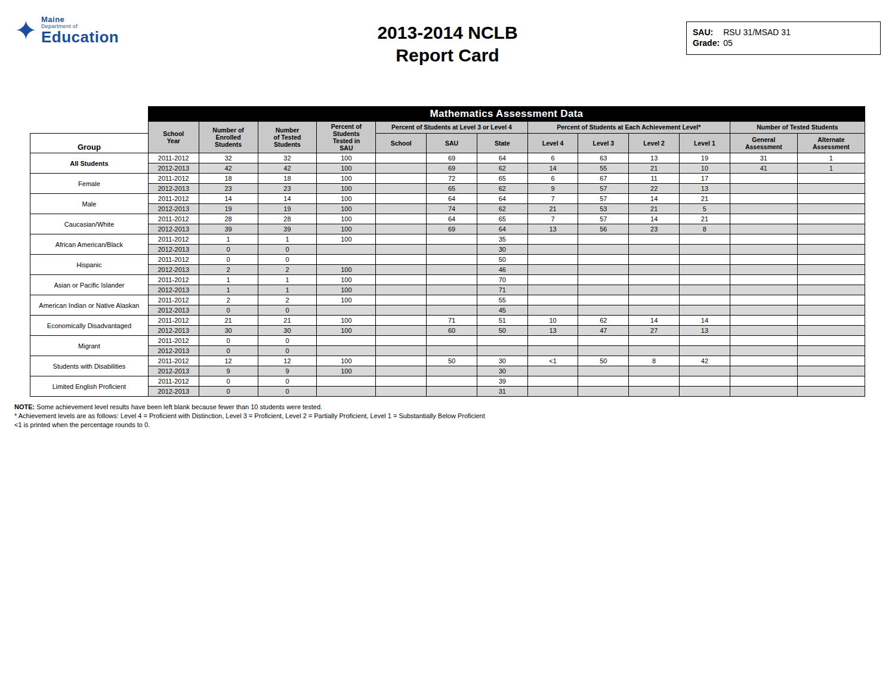✦
Maine
Department of
Education
2013-2014 NCLB
Report Card
| SAU: | RSU 31/MSAD 31 |
| Grade: | 05 |
| | Mathematics Assessment Data |
| --- | --- |
| | School Year | Number of Enrolled Students | Number of Tested Students | Percent of Students Tested in SAU | Percent of Students at Level 3 or Level 4 | Percent of Students at Each Achievement Level* | Number of Tested Students |
| Group | School | SAU | State | Level 4 | Level 3 | Level 2 | Level 1 | General Assessment | Alternate Assessment |
| All Students | 2011-2012 | 32 | 32 | 100 | | 69 | 64 | 6 | 63 | 13 | 19 | 31 | 1 |
| 2012-2013 | 42 | 42 | 100 | | 69 | 62 | 14 | 55 | 21 | 10 | 41 | 1 |
| Female | 2011-2012 | 18 | 18 | 100 | | 72 | 65 | 6 | 67 | 11 | 17 | | |
| 2012-2013 | 23 | 23 | 100 | | 65 | 62 | 9 | 57 | 22 | 13 | | |
| Male | 2011-2012 | 14 | 14 | 100 | | 64 | 64 | 7 | 57 | 14 | 21 | | |
| 2012-2013 | 19 | 19 | 100 | | 74 | 62 | 21 | 53 | 21 | 5 | | |
| Caucasian/White | 2011-2012 | 28 | 28 | 100 | | 64 | 65 | 7 | 57 | 14 | 21 | | |
| 2012-2013 | 39 | 39 | 100 | | 69 | 64 | 13 | 56 | 23 | 8 | | |
| African American/Black | 2011-2012 | 1 | 1 | 100 | | | 35 | | | | | | |
| 2012-2013 | 0 | 0 | | | | 30 | | | | | | |
| Hispanic | 2011-2012 | 0 | 0 | | | | 50 | | | | | | |
| 2012-2013 | 2 | 2 | 100 | | | 46 | | | | | | |
| Asian or Pacific Islander | 2011-2012 | 1 | 1 | 100 | | | 70 | | | | | | |
| 2012-2013 | 1 | 1 | 100 | | | 71 | | | | | | |
| American Indian or Native Alaskan | 2011-2012 | 2 | 2 | 100 | | | 55 | | | | | | |
| 2012-2013 | 0 | 0 | | | | 45 | | | | | | |
| Economically Disadvantaged | 2011-2012 | 21 | 21 | 100 | | 71 | 51 | 10 | 62 | 14 | 14 | | |
| 2012-2013 | 30 | 30 | 100 | | 60 | 50 | 13 | 47 | 27 | 13 | | |
| Migrant | 2011-2012 | 0 | 0 | | | | | | | | | | |
| 2012-2013 | 0 | 0 | | | | | | | | | | |
| Students with Disabilities | 2011-2012 | 12 | 12 | 100 | | 50 | 30 | <1 | 50 | 8 | 42 | | |
| 2012-2013 | 9 | 9 | 100 | | | 30 | | | | | | |
| Limited English Proficient | 2011-2012 | 0 | 0 | | | | 39 | | | | | | |
| 2012-2013 | 0 | 0 | | | | 31 | | | | | | |
NOTE: Some achievement level results have been left blank because fewer than 10 students were tested.
* Achievement levels are as follows: Level 4 = Proficient with Distinction, Level 3 = Proficient, Level 2 = Partially Proficient, Level 1 = Substantially Below Proficient
<1 is printed when the percentage rounds to 0.